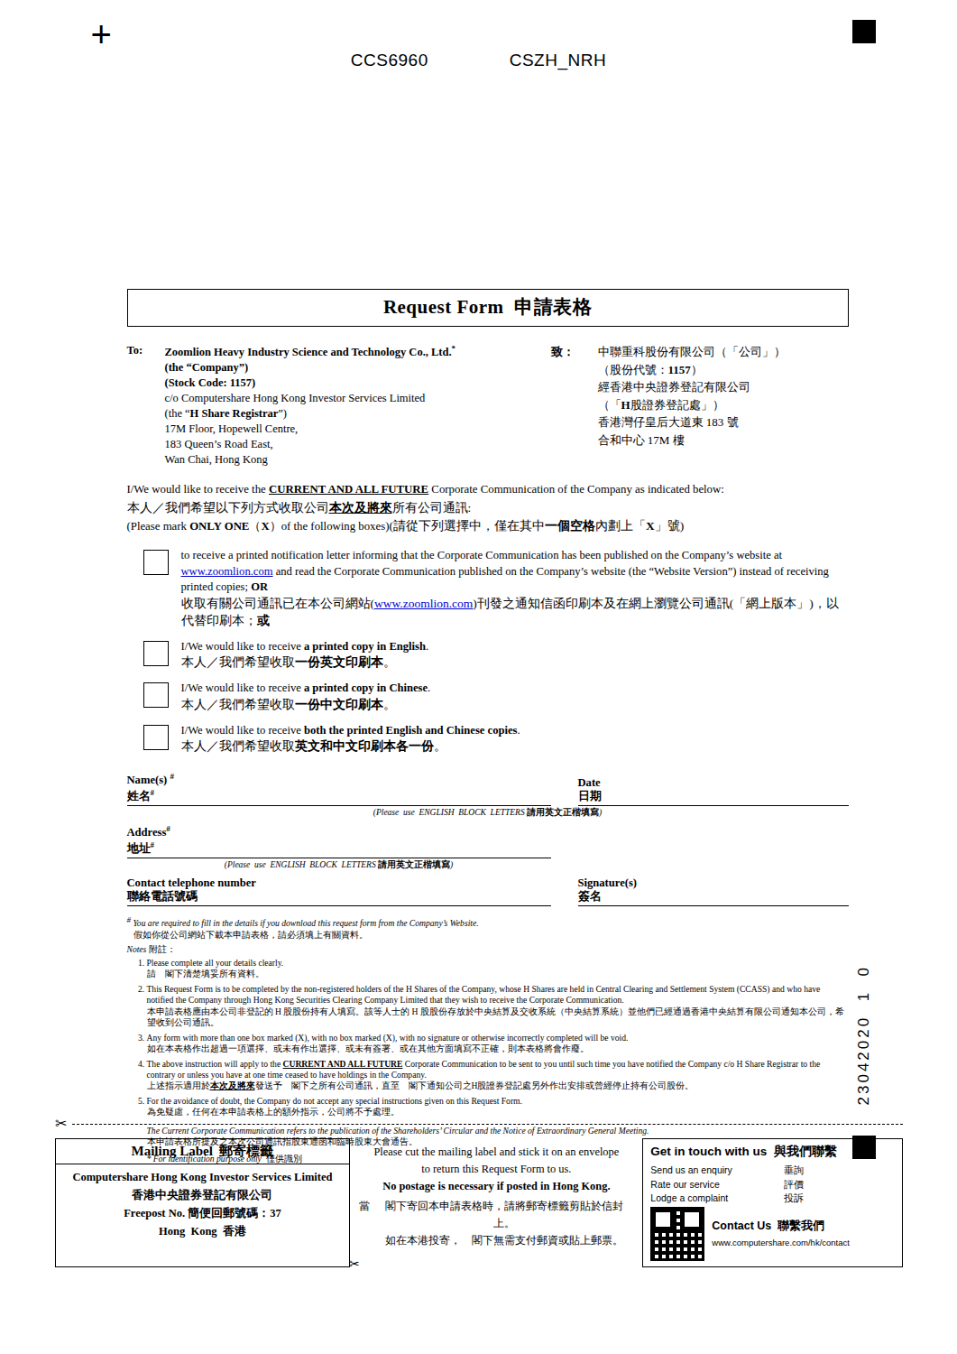+
CCS6960 CSZH_NRH
23042020 1 0
Request Form 申請表格
To: Zoomlion Heavy Industry Science and Technology Co., Ltd.*
(the “Company”)
(Stock Code: 1157)
c/o Computershare Hong Kong Investor Services Limited
(the “H Share Registrar”)
17M Floor, Hopewell Centre,
183 Queen’s Road East,
Wan Chai, Hong Kong
致： 中聯重科股份有限公司（「公司」）
（股份代號：1157）
經香港中央證券登記有限公司
（「H股證券登記處」）
香港灣仔皇后大道東 183 號
合和中心 17M 樓
I/We would like to receive the CURRENT AND ALL FUTURE Corporate Communication of the Company as indicated below:
本人／我們希望以下列方式收取公司本次及將來所有公司通訊:
(Please mark ONLY ONE（X）of the following boxes)(請從下列選擇中，僅在其中一個空格內劃上「X」號)
to receive a printed notification letter informing that the Corporate Communication has been published on the Company’s website at www.zoomlion.com and read the Corporate Communication published on the Company’s website (the “Website Version”) instead of receiving printed copies; OR
收取有關公司通訊已在本公司網站(www.zoomlion.com)刊發之通知信函印刷本及在網上瀏覽公司通訊(「網上版本」)，以代替印刷本；或
I/We would like to receive a printed copy in English.
本人／我們希望收取一份英文印刷本。
I/We would like to receive a printed copy in Chinese.
本人／我們希望收取一份中文印刷本。
I/We would like to receive both the printed English and Chinese copies.
本人／我們希望收取英文和中文印刷本各一份。
Name(s) #
姓名#
Date
日期
(Please use ENGLISH BLOCK LETTERS 請用英文正楷填寫)
Address#
地址#
(Please use ENGLISH BLOCK LETTERS 請用英文正楷填寫)
Contact telephone number
聯絡電話號碼
Signature(s)
簽名
# You are required to fill in the details if you download this request form from the Company’s Website.
假如你從公司網站下載本申請表格，請必須填上有關資料。
Notes 附註：
Please complete all your details clearly. 請　閣下清楚填妥所有資料。
This Request Form is to be completed by the non-registered holders of the H Shares of the Company, whose H Shares are held in Central Clearing and Settlement System (CCASS) and who have notified the Company through Hong Kong Securities Clearing Company Limited that they wish to receive the Corporate Communication. 本申請表格應由本公司非登記的 H 股股份持有人填寫。該等人士的 H 股股份存放於中央結算及交收系統（中央結算系統）並他們已經通過香港中央結算有限公司通知本公司，希望收到公司通訊。
Any form with more than one box marked (X), with no box marked (X), with no signature or otherwise incorrectly completed will be void. 如在本表格作出超過一項選擇、或未有作出選擇、或未有簽署、或在其他方面填寫不正確，則本表格將會作廢。
The above instruction will apply to the CURRENT AND ALL FUTURE Corporate Communication to be sent to you until such time you have notified the Company c/o H Share Registrar to the contrary or unless you have at one time ceased to have holdings in the Company. 上述指示適用於本次及將來發送予　閣下之所有公司通訊，直至　閣下通知公司之H股證券登記處另外作出安排或曾經停止持有公司股份。
For the avoidance of doubt, the Company do not accept any special instructions given on this Request Form. 為免疑慮，任何在本申請表格上的額外指示，公司將不予處理。
The Current Corporate Communication refers to the publication of the Shareholders’ Circular and the Notice of Extraordinary General Meeting. 本申請表格所提及之本次公司通訊指股東通函和臨時股東大會通告。
* For identification purpose only 僅供識別
✂
Mailing Label 郵寄標籤
Computershare Hong Kong Investor Services Limited
香港中央證券登記有限公司
Freepost No. 簡便回郵號碼：37
Hong Kong 香港
✂
Please cut the mailing label and stick it on an envelope
to return this Request Form to us.
No postage is necessary if posted in Hong Kong.
當 閣下寄回本申請表格時，請將郵寄標籤剪貼於信封上。
如在本港投寄，　閣下無需支付郵資或貼上郵票。
Get in touch with us 與我們聯繫
Send us an enquiry 垂詢
Rate our service 評價
Lodge a complaint 投訴
Contact Us 聯繫我們
www.computershare.com/hk/contact